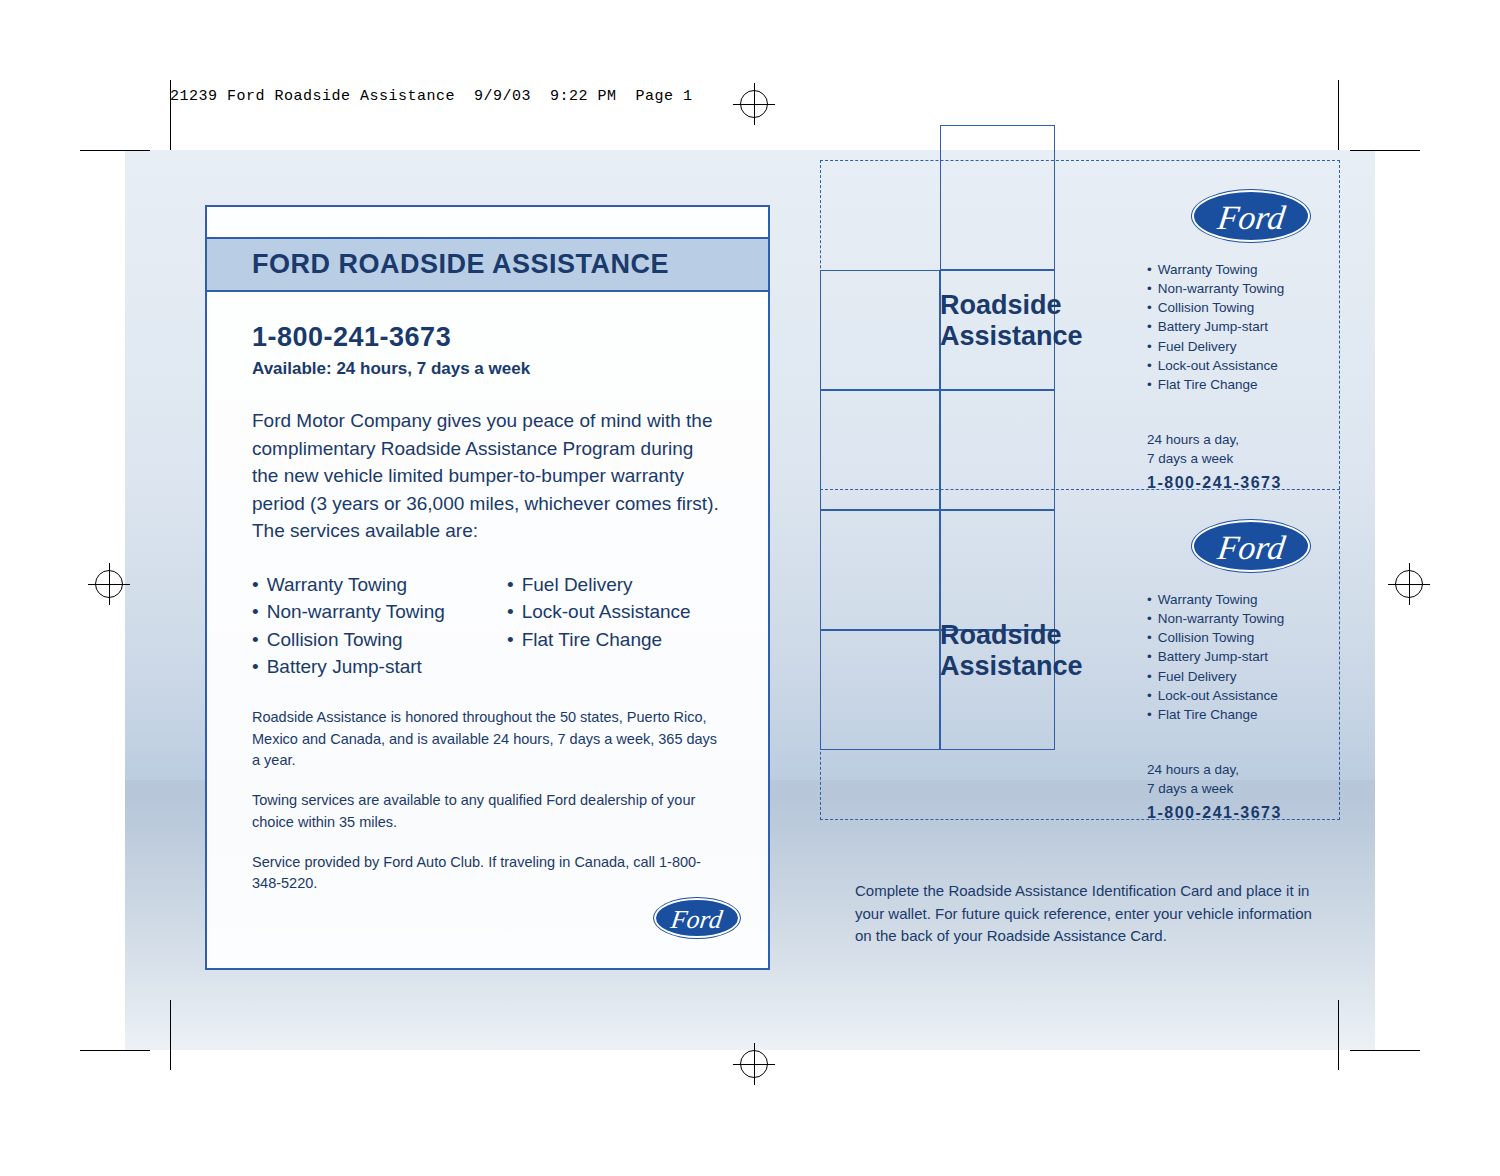21239 Ford Roadside Assistance 9/9/03 9:22 PM Page 1
FORD ROADSIDE ASSISTANCE
1-800-241-3673
Available: 24 hours, 7 days a week
Ford Motor Company gives you peace of mind with the complimentary Roadside Assistance Program during the new vehicle limited bumper-to-bumper warranty period (3 years or 36,000 miles, whichever comes first). The services available are:
Warranty Towing
Non-warranty Towing
Collision Towing
Battery Jump-start
Fuel Delivery
Lock-out Assistance
Flat Tire Change
Roadside Assistance is honored throughout the 50 states, Puerto Rico, Mexico and Canada, and is available 24 hours, 7 days a week, 365 days a year.
Towing services are available to any qualified Ford dealership of your choice within 35 miles.
Service provided by Ford Auto Club. If traveling in Canada, call 1-800-348-5220.
Ford
Ford
Roadside
Assistance
Warranty Towing
Non-warranty Towing
Collision Towing
Battery Jump-start
Fuel Delivery
Lock-out Assistance
Flat Tire Change
24 hours a day,
7 days a week
1-800-241-3673
Ford
Roadside
Assistance
Warranty Towing
Non-warranty Towing
Collision Towing
Battery Jump-start
Fuel Delivery
Lock-out Assistance
Flat Tire Change
24 hours a day,
7 days a week
1-800-241-3673
Complete the Roadside Assistance Identification Card and place it in your wallet. For future quick reference, enter your vehicle information on the back of your Roadside Assistance Card.